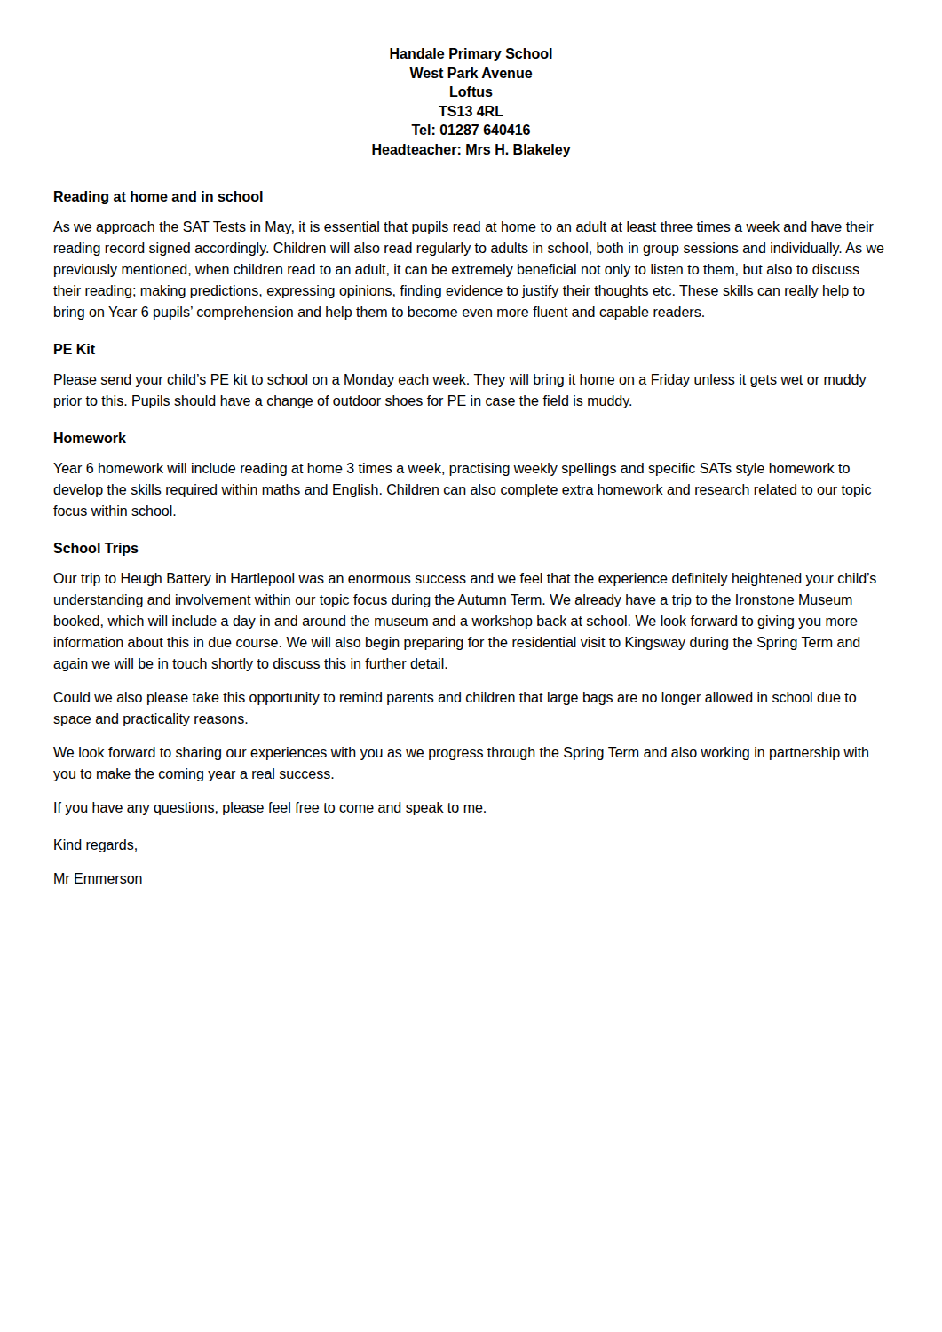Handale Primary School
West Park Avenue
Loftus
TS13 4RL
Tel: 01287 640416
Headteacher: Mrs H. Blakeley
Reading at home and in school
As we approach the SAT Tests in May, it is essential that pupils read at home to an adult at least three times a week and have their reading record signed accordingly. Children will also read regularly to adults in school, both in group sessions and individually. As we previously mentioned, when children read to an adult, it can be extremely beneficial not only to listen to them, but also to discuss their reading; making predictions, expressing opinions, finding evidence to justify their thoughts etc. These skills can really help to bring on Year 6 pupils’ comprehension and help them to become even more fluent and capable readers.
PE Kit
Please send your child’s PE kit to school on a Monday each week. They will bring it home on a Friday unless it gets wet or muddy prior to this. Pupils should have a change of outdoor shoes for PE in case the field is muddy.
Homework
Year 6 homework will include reading at home 3 times a week, practising weekly spellings and specific SATs style homework to develop the skills required within maths and English. Children can also complete extra homework and research related to our topic focus within school.
School Trips
Our trip to Heugh Battery in Hartlepool was an enormous success and we feel that the experience definitely heightened your child’s understanding and involvement within our topic focus during the Autumn Term. We already have a trip to the Ironstone Museum booked, which will include a day in and around the museum and a workshop back at school. We look forward to giving you more information about this in due course. We will also begin preparing for the residential visit to Kingsway during the Spring Term and again we will be in touch shortly to discuss this in further detail.
Could we also please take this opportunity to remind parents and children that large bags are no longer allowed in school due to space and practicality reasons.
We look forward to sharing our experiences with you as we progress through the Spring Term and also working in partnership with you to make the coming year a real success.
If you have any questions, please feel free to come and speak to me.
Kind regards,
Mr Emmerson